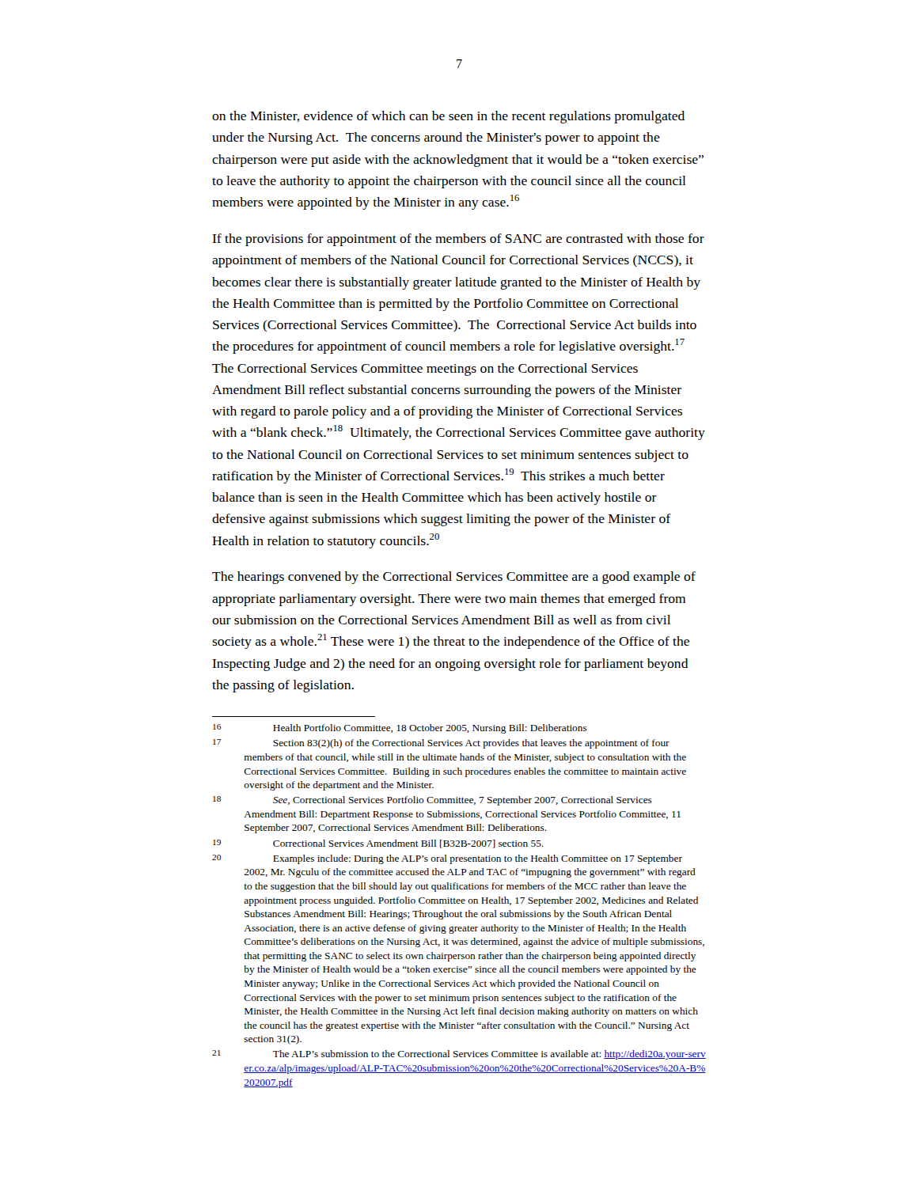7
on the Minister, evidence of which can be seen in the recent regulations promulgated under the Nursing Act. The concerns around the Minister's power to appoint the chairperson were put aside with the acknowledgment that it would be a “token exercise” to leave the authority to appoint the chairperson with the council since all the council members were appointed by the Minister in any case.16
If the provisions for appointment of the members of SANC are contrasted with those for appointment of members of the National Council for Correctional Services (NCCS), it becomes clear there is substantially greater latitude granted to the Minister of Health by the Health Committee than is permitted by the Portfolio Committee on Correctional Services (Correctional Services Committee). The Correctional Service Act builds into the procedures for appointment of council members a role for legislative oversight.17 The Correctional Services Committee meetings on the Correctional Services Amendment Bill reflect substantial concerns surrounding the powers of the Minister with regard to parole policy and a of providing the Minister of Correctional Services with a “blank check.”18 Ultimately, the Correctional Services Committee gave authority to the National Council on Correctional Services to set minimum sentences subject to ratification by the Minister of Correctional Services.19 This strikes a much better balance than is seen in the Health Committee which has been actively hostile or defensive against submissions which suggest limiting the power of the Minister of Health in relation to statutory councils.20
The hearings convened by the Correctional Services Committee are a good example of appropriate parliamentary oversight. There were two main themes that emerged from our submission on the Correctional Services Amendment Bill as well as from civil society as a whole.21 These were 1) the threat to the independence of the Office of the Inspecting Judge and 2) the need for an ongoing oversight role for parliament beyond the passing of legislation.
16
Health Portfolio Committee, 18 October 2005, Nursing Bill: Deliberations
17
Section 83(2)(h) of the Correctional Services Act provides that leaves the appointment of four members of that council, while still in the ultimate hands of the Minister, subject to consultation with the Correctional Services Committee. Building in such procedures enables the committee to maintain active oversight of the department and the Minister.
18
See, Correctional Services Portfolio Committee, 7 September 2007, Correctional Services Amendment Bill: Department Response to Submissions, Correctional Services Portfolio Committee, 11 September 2007, Correctional Services Amendment Bill: Deliberations.
19
Correctional Services Amendment Bill [B32B-2007] section 55.
20
Examples include: During the ALP’s oral presentation to the Health Committee on 17 September 2002, Mr. Ngculu of the committee accused the ALP and TAC of “impugning the government” with regard to the suggestion that the bill should lay out qualifications for members of the MCC rather than leave the appointment process unguided. Portfolio Committee on Health, 17 September 2002, Medicines and Related Substances Amendment Bill: Hearings; Throughout the oral submissions by the South African Dental Association, there is an active defense of giving greater authority to the Minister of Health; In the Health Committee’s deliberations on the Nursing Act, it was determined, against the advice of multiple submissions, that permitting the SANC to select its own chairperson rather than the chairperson being appointed directly by the Minister of Health would be a “token exercise” since all the council members were appointed by the Minister anyway; Unlike in the Correctional Services Act which provided the National Council on Correctional Services with the power to set minimum prison sentences subject to the ratification of the Minister, the Health Committee in the Nursing Act left final decision making authority on matters on which the council has the greatest expertise with the Minister “after consultation with the Council.” Nursing Act section 31(2).
21
The ALP’s submission to the Correctional Services Committee is available at: http://dedi20a.your-server.co.za/alp/images/upload/ALP-TAC%20submission%20on%20the%20Correctional%20Services%20A-B%202007.pdf